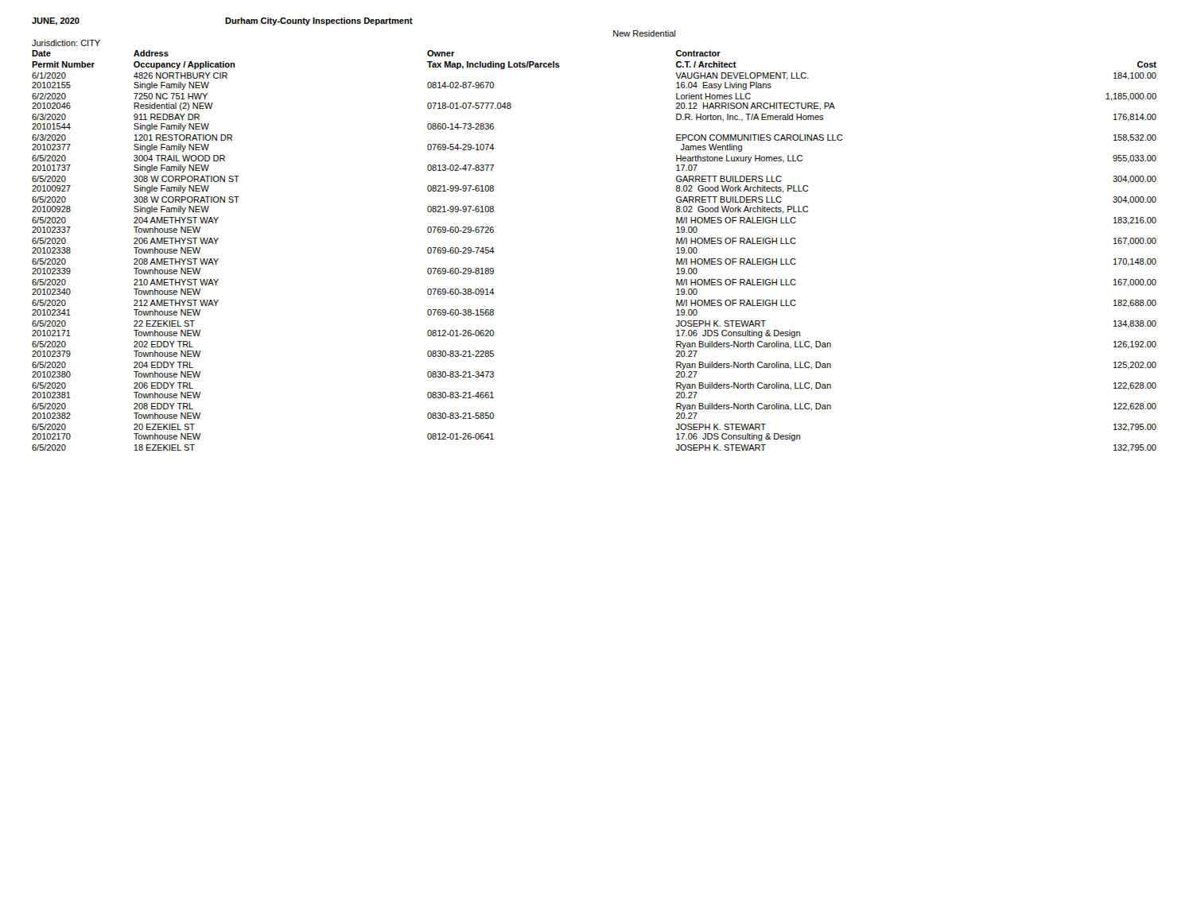JUNE, 2020 Durham City-County Inspections Department
New Residential
Jurisdiction: CITY
| Date | Address | Owner | Contractor | |
| --- | --- | --- | --- | --- |
| Permit Number | Occupancy / Application | Tax Map, Including Lots/Parcels | C.T. / Architect | Cost |
| 6/1/2020 20102155 | 4826 NORTHBURY CIR Single Family NEW | 0814-02-87-9670 | VAUGHAN DEVELOPMENT, LLC. 16.04 Easy Living Plans | 184,100.00 |
| 6/2/2020 20102046 | 7250 NC 751 HWY Residential (2) NEW | 0718-01-07-5777.048 | Lorient Homes LLC 20.12 HARRISON ARCHITECTURE, PA | 1,185,000.00 |
| 6/3/2020 20101544 | 911 REDBAY DR Single Family NEW | 0860-14-73-2836 | D.R. Horton, Inc., T/A Emerald Homes | 176,814.00 |
| 6/3/2020 20102377 | 1201 RESTORATION DR Single Family NEW | 0769-54-29-1074 | EPCON COMMUNITIES CAROLINAS LLC James Wentling | 158,532.00 |
| 6/5/2020 20101737 | 3004 TRAIL WOOD DR Single Family NEW | 0813-02-47-8377 | Hearthstone Luxury Homes, LLC 17.07 | 955,033.00 |
| 6/5/2020 20100927 | 308 W CORPORATION ST Single Family NEW | 0821-99-97-6108 | GARRETT BUILDERS LLC 8.02 Good Work Architects, PLLC | 304,000.00 |
| 6/5/2020 20100928 | 308 W CORPORATION ST Single Family NEW | 0821-99-97-6108 | GARRETT BUILDERS LLC 8.02 Good Work Architects, PLLC | 304,000.00 |
| 6/5/2020 20102337 | 204 AMETHYST WAY Townhouse NEW | 0769-60-29-6726 | M/I HOMES OF RALEIGH LLC 19.00 | 183,216.00 |
| 6/5/2020 20102338 | 206 AMETHYST WAY Townhouse NEW | 0769-60-29-7454 | M/I HOMES OF RALEIGH LLC 19.00 | 167,000.00 |
| 6/5/2020 20102339 | 208 AMETHYST WAY Townhouse NEW | 0769-60-29-8189 | M/I HOMES OF RALEIGH LLC 19.00 | 170,148.00 |
| 6/5/2020 20102340 | 210 AMETHYST WAY Townhouse NEW | 0769-60-38-0914 | M/I HOMES OF RALEIGH LLC 19.00 | 167,000.00 |
| 6/5/2020 20102341 | 212 AMETHYST WAY Townhouse NEW | 0769-60-38-1568 | M/I HOMES OF RALEIGH LLC 19.00 | 182,688.00 |
| 6/5/2020 20102171 | 22 EZEKIEL ST Townhouse NEW | 0812-01-26-0620 | JOSEPH K. STEWART 17.06 JDS Consulting & Design | 134,838.00 |
| 6/5/2020 20102379 | 202 EDDY TRL Townhouse NEW | 0830-83-21-2285 | Ryan Builders-North Carolina, LLC, Dan 20.27 | 126,192.00 |
| 6/5/2020 20102380 | 204 EDDY TRL Townhouse NEW | 0830-83-21-3473 | Ryan Builders-North Carolina, LLC, Dan 20.27 | 125,202.00 |
| 6/5/2020 20102381 | 206 EDDY TRL Townhouse NEW | 0830-83-21-4661 | Ryan Builders-North Carolina, LLC, Dan 20.27 | 122,628.00 |
| 6/5/2020 20102382 | 208 EDDY TRL Townhouse NEW | 0830-83-21-5850 | Ryan Builders-North Carolina, LLC, Dan 20.27 | 122,628.00 |
| 6/5/2020 20102170 | 20 EZEKIEL ST Townhouse NEW | 0812-01-26-0641 | JOSEPH K. STEWART 17.06 JDS Consulting & Design | 132,795.00 |
| 6/5/2020 | 18 EZEKIEL ST | | JOSEPH K. STEWART | 132,795.00 |